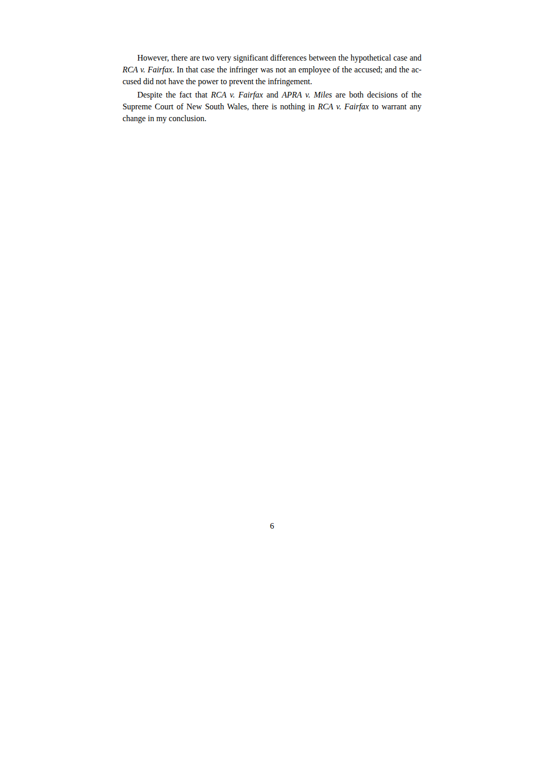However, there are two very significant differences between the hypothetical case and RCA v. Fairfax. In that case the infringer was not an employee of the accused; and the accused did not have the power to prevent the infringement.
Despite the fact that RCA v. Fairfax and APRA v. Miles are both decisions of the Supreme Court of New South Wales, there is nothing in RCA v. Fairfax to warrant any change in my conclusion.
6